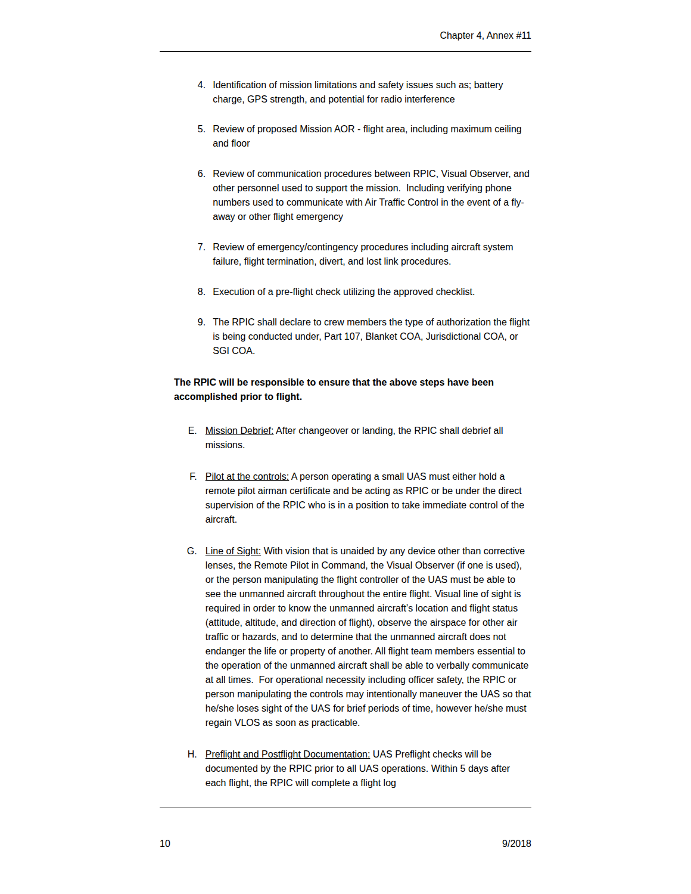Chapter 4, Annex #11
Identification of mission limitations and safety issues such as; battery charge, GPS strength, and potential for radio interference
Review of proposed Mission AOR - flight area, including maximum ceiling and floor
Review of communication procedures between RPIC, Visual Observer, and other personnel used to support the mission. Including verifying phone numbers used to communicate with Air Traffic Control in the event of a fly-away or other flight emergency
Review of emergency/contingency procedures including aircraft system failure, flight termination, divert, and lost link procedures.
Execution of a pre-flight check utilizing the approved checklist.
The RPIC shall declare to crew members the type of authorization the flight is being conducted under, Part 107, Blanket COA, Jurisdictional COA, or SGI COA.
The RPIC will be responsible to ensure that the above steps have been accomplished prior to flight.
Mission Debrief: After changeover or landing, the RPIC shall debrief all missions.
Pilot at the controls: A person operating a small UAS must either hold a remote pilot airman certificate and be acting as RPIC or be under the direct supervision of the RPIC who is in a position to take immediate control of the aircraft.
Line of Sight: With vision that is unaided by any device other than corrective lenses, the Remote Pilot in Command, the Visual Observer (if one is used), or the person manipulating the flight controller of the UAS must be able to see the unmanned aircraft throughout the entire flight. Visual line of sight is required in order to know the unmanned aircraft’s location and flight status (attitude, altitude, and direction of flight), observe the airspace for other air traffic or hazards, and to determine that the unmanned aircraft does not endanger the life or property of another. All flight team members essential to the operation of the unmanned aircraft shall be able to verbally communicate at all times. For operational necessity including officer safety, the RPIC or person manipulating the controls may intentionally maneuver the UAS so that he/she loses sight of the UAS for brief periods of time, however he/she must regain VLOS as soon as practicable.
Preflight and Postflight Documentation: UAS Preflight checks will be documented by the RPIC prior to all UAS operations. Within 5 days after each flight, the RPIC will complete a flight log
10 9/2018